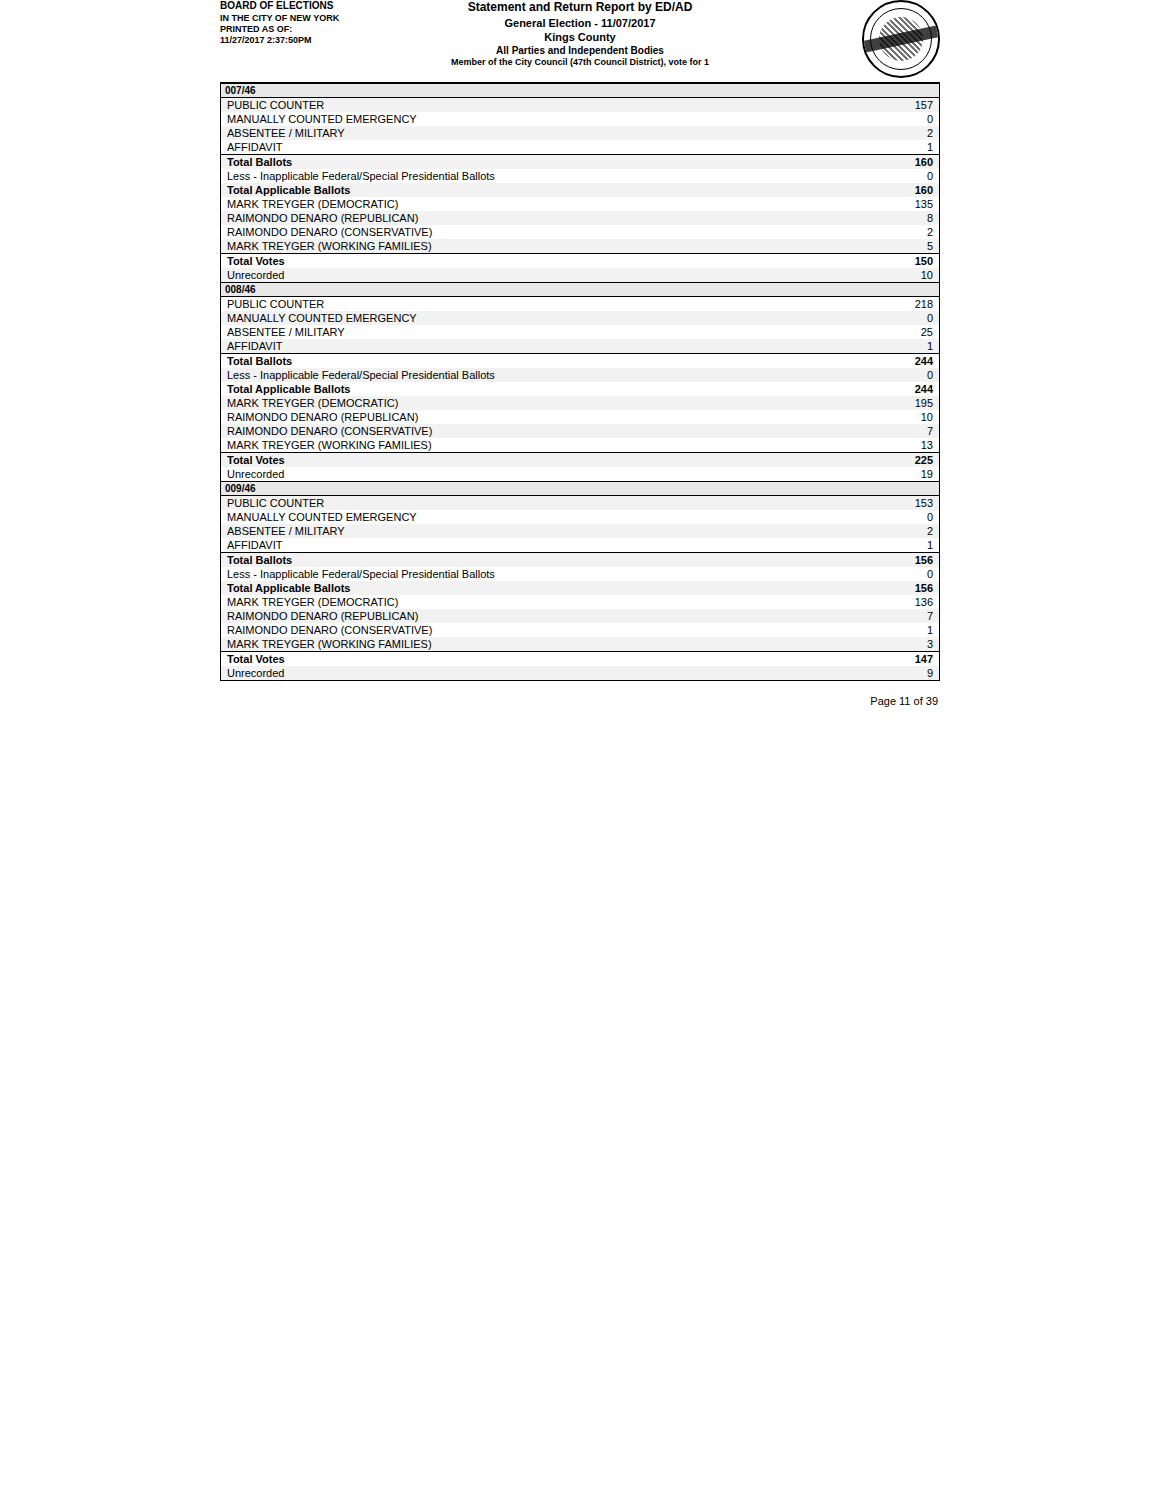BOARD OF ELECTIONS
IN THE CITY OF NEW YORK
PRINTED AS OF:
11/27/2017 2:37:50PM
Statement and Return Report by ED/AD
General Election - 11/07/2017
Kings County
All Parties and Independent Bodies
Member of the City Council (47th Council District), vote for 1
007/46
| PUBLIC COUNTER | 157 |
| MANUALLY COUNTED EMERGENCY | 0 |
| ABSENTEE / MILITARY | 2 |
| AFFIDAVIT | 1 |
| Total Ballots | 160 |
| Less - Inapplicable Federal/Special Presidential Ballots | 0 |
| Total Applicable Ballots | 160 |
| MARK TREYGER (DEMOCRATIC) | 135 |
| RAIMONDO DENARO (REPUBLICAN) | 8 |
| RAIMONDO DENARO (CONSERVATIVE) | 2 |
| MARK TREYGER (WORKING FAMILIES) | 5 |
| Total Votes | 150 |
| Unrecorded | 10 |
008/46
| PUBLIC COUNTER | 218 |
| MANUALLY COUNTED EMERGENCY | 0 |
| ABSENTEE / MILITARY | 25 |
| AFFIDAVIT | 1 |
| Total Ballots | 244 |
| Less - Inapplicable Federal/Special Presidential Ballots | 0 |
| Total Applicable Ballots | 244 |
| MARK TREYGER (DEMOCRATIC) | 195 |
| RAIMONDO DENARO (REPUBLICAN) | 10 |
| RAIMONDO DENARO (CONSERVATIVE) | 7 |
| MARK TREYGER (WORKING FAMILIES) | 13 |
| Total Votes | 225 |
| Unrecorded | 19 |
009/46
| PUBLIC COUNTER | 153 |
| MANUALLY COUNTED EMERGENCY | 0 |
| ABSENTEE / MILITARY | 2 |
| AFFIDAVIT | 1 |
| Total Ballots | 156 |
| Less - Inapplicable Federal/Special Presidential Ballots | 0 |
| Total Applicable Ballots | 156 |
| MARK TREYGER (DEMOCRATIC) | 136 |
| RAIMONDO DENARO (REPUBLICAN) | 7 |
| RAIMONDO DENARO (CONSERVATIVE) | 1 |
| MARK TREYGER (WORKING FAMILIES) | 3 |
| Total Votes | 147 |
| Unrecorded | 9 |
Page 11 of 39